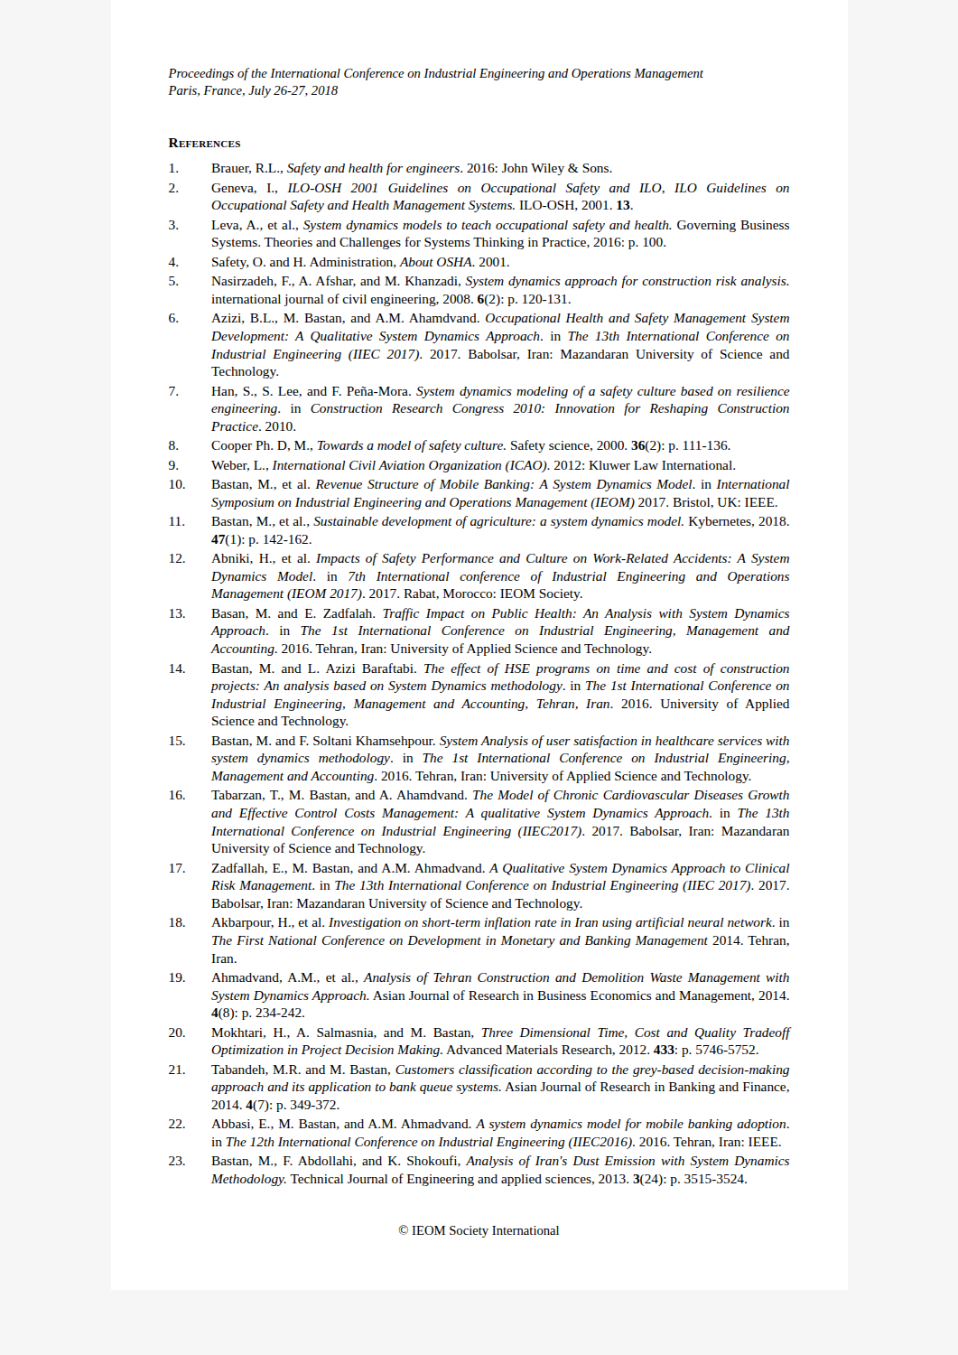Proceedings of the International Conference on Industrial Engineering and Operations Management
Paris, France, July 26-27, 2018
References
1. Brauer, R.L., Safety and health for engineers. 2016: John Wiley & Sons.
2. Geneva, I., ILO-OSH 2001 Guidelines on Occupational Safety and ILO, ILO Guidelines on Occupational Safety and Health Management Systems. ILO-OSH, 2001. 13.
3. Leva, A., et al., System dynamics models to teach occupational safety and health. Governing Business Systems. Theories and Challenges for Systems Thinking in Practice, 2016: p. 100.
4. Safety, O. and H. Administration, About OSHA. 2001.
5. Nasirzadeh, F., A. Afshar, and M. Khanzadi, System dynamics approach for construction risk analysis. international journal of civil engineering, 2008. 6(2): p. 120-131.
6. Azizi, B.L., M. Bastan, and A.M. Ahamdvand. Occupational Health and Safety Management System Development: A Qualitative System Dynamics Approach. in The 13th International Conference on Industrial Engineering (IIEC 2017). 2017. Babolsar, Iran: Mazandaran University of Science and Technology.
7. Han, S., S. Lee, and F. Peña-Mora. System dynamics modeling of a safety culture based on resilience engineering. in Construction Research Congress 2010: Innovation for Reshaping Construction Practice. 2010.
8. Cooper Ph. D, M., Towards a model of safety culture. Safety science, 2000. 36(2): p. 111-136.
9. Weber, L., International Civil Aviation Organization (ICAO). 2012: Kluwer Law International.
10. Bastan, M., et al. Revenue Structure of Mobile Banking: A System Dynamics Model. in International Symposium on Industrial Engineering and Operations Management (IEOM) 2017. Bristol, UK: IEEE.
11. Bastan, M., et al., Sustainable development of agriculture: a system dynamics model. Kybernetes, 2018. 47(1): p. 142-162.
12. Abniki, H., et al. Impacts of Safety Performance and Culture on Work-Related Accidents: A System Dynamics Model. in 7th International conference of Industrial Engineering and Operations Management (IEOM 2017). 2017. Rabat, Morocco: IEOM Society.
13. Basan, M. and E. Zadfalah. Traffic Impact on Public Health: An Analysis with System Dynamics Approach. in The 1st International Conference on Industrial Engineering, Management and Accounting. 2016. Tehran, Iran: University of Applied Science and Technology.
14. Bastan, M. and L. Azizi Baraftabi. The effect of HSE programs on time and cost of construction projects: An analysis based on System Dynamics methodology. in The 1st International Conference on Industrial Engineering, Management and Accounting, Tehran, Iran. 2016. University of Applied Science and Technology.
15. Bastan, M. and F. Soltani Khamsehpour. System Analysis of user satisfaction in healthcare services with system dynamics methodology. in The 1st International Conference on Industrial Engineering, Management and Accounting. 2016. Tehran, Iran: University of Applied Science and Technology.
16. Tabarzan, T., M. Bastan, and A. Ahamdvand. The Model of Chronic Cardiovascular Diseases Growth and Effective Control Costs Management: A qualitative System Dynamics Approach. in The 13th International Conference on Industrial Engineering (IIEC2017). 2017. Babolsar, Iran: Mazandaran University of Science and Technology.
17. Zadfallah, E., M. Bastan, and A.M. Ahmadvand. A Qualitative System Dynamics Approach to Clinical Risk Management. in The 13th International Conference on Industrial Engineering (IIEC 2017). 2017. Babolsar, Iran: Mazandaran University of Science and Technology.
18. Akbarpour, H., et al. Investigation on short-term inflation rate in Iran using artificial neural network. in The First National Conference on Development in Monetary and Banking Management 2014. Tehran, Iran.
19. Ahmadvand, A.M., et al., Analysis of Tehran Construction and Demolition Waste Management with System Dynamics Approach. Asian Journal of Research in Business Economics and Management, 2014. 4(8): p. 234-242.
20. Mokhtari, H., A. Salmasnia, and M. Bastan, Three Dimensional Time, Cost and Quality Tradeoff Optimization in Project Decision Making. Advanced Materials Research, 2012. 433: p. 5746-5752.
21. Tabandeh, M.R. and M. Bastan, Customers classification according to the grey-based decision-making approach and its application to bank queue systems. Asian Journal of Research in Banking and Finance, 2014. 4(7): p. 349-372.
22. Abbasi, E., M. Bastan, and A.M. Ahmadvand. A system dynamics model for mobile banking adoption. in The 12th International Conference on Industrial Engineering (IIEC2016). 2016. Tehran, Iran: IEEE.
23. Bastan, M., F. Abdollahi, and K. Shokoufi, Analysis of Iran's Dust Emission with System Dynamics Methodology. Technical Journal of Engineering and applied sciences, 2013. 3(24): p. 3515-3524.
© IEOM Society International